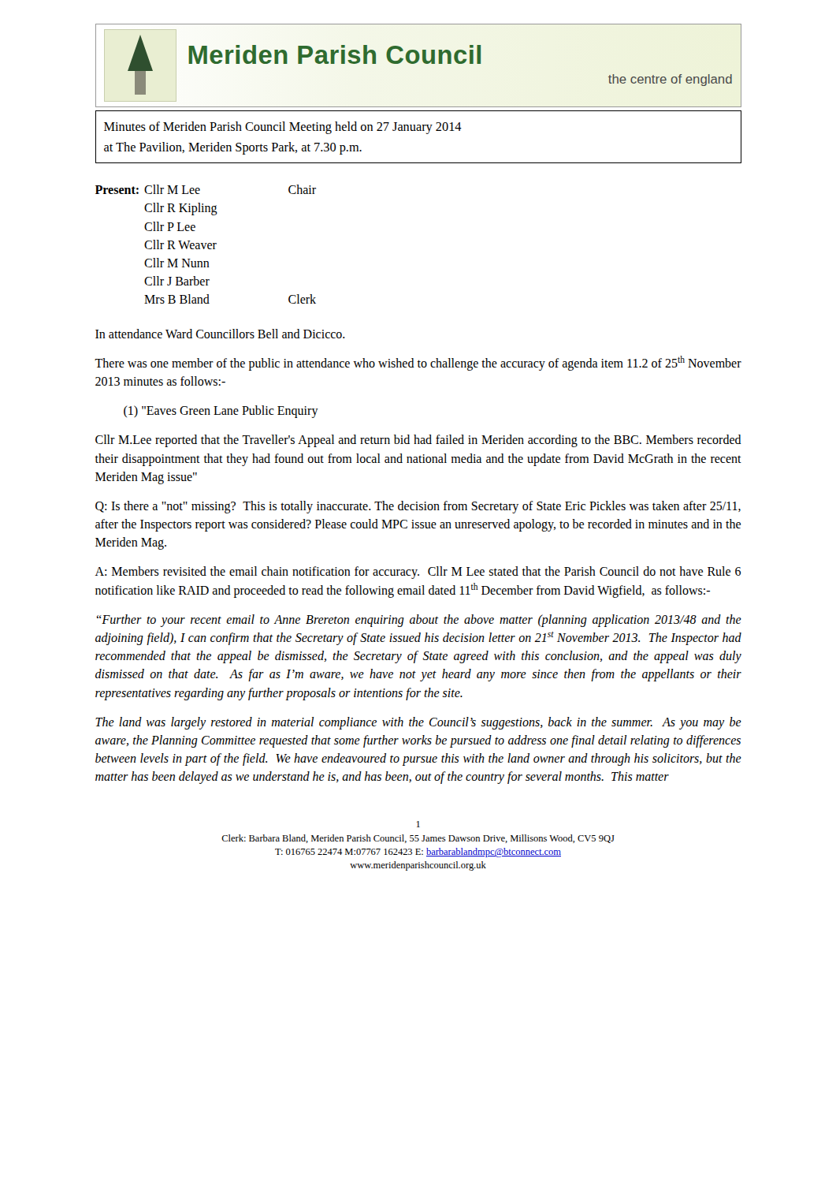Meriden Parish Council
the centre of england
Minutes of Meriden Parish Council Meeting held on 27 January 2014
at The Pavilion, Meriden Sports Park, at 7.30 p.m.
| Present: | Cllr M Lee | Chair |
| | Cllr R Kipling | |
| | Cllr P Lee | |
| | Cllr R Weaver | |
| | Cllr M Nunn | |
| | Cllr J Barber | |
| | Mrs B Bland | Clerk |
In attendance Ward Councillors Bell and Dicicco.
There was one member of the public in attendance who wished to challenge the accuracy of agenda item 11.2 of 25th November 2013 minutes as follows:-
(1) "Eaves Green Lane Public Enquiry
Cllr M.Lee reported that the Traveller's Appeal and return bid had failed in Meriden according to the BBC. Members recorded their disappointment that they had found out from local and national media and the update from David McGrath in the recent Meriden Mag issue"
Q: Is there a "not" missing? This is totally inaccurate. The decision from Secretary of State Eric Pickles was taken after 25/11, after the Inspectors report was considered? Please could MPC issue an unreserved apology, to be recorded in minutes and in the Meriden Mag.
A: Members revisited the email chain notification for accuracy. Cllr M Lee stated that the Parish Council do not have Rule 6 notification like RAID and proceeded to read the following email dated 11th December from David Wigfield, as follows:-
“Further to your recent email to Anne Brereton enquiring about the above matter (planning application 2013/48 and the adjoining field), I can confirm that the Secretary of State issued his decision letter on 21st November 2013. The Inspector had recommended that the appeal be dismissed, the Secretary of State agreed with this conclusion, and the appeal was duly dismissed on that date. As far as I’m aware, we have not yet heard any more since then from the appellants or their representatives regarding any further proposals or intentions for the site.
The land was largely restored in material compliance with the Council’s suggestions, back in the summer. As you may be aware, the Planning Committee requested that some further works be pursued to address one final detail relating to differences between levels in part of the field. We have endeavoured to pursue this with the land owner and through his solicitors, but the matter has been delayed as we understand he is, and has been, out of the country for several months. This matter
1
Clerk: Barbara Bland, Meriden Parish Council, 55 James Dawson Drive, Millisons Wood, CV5 9QJ
T: 016765 22474 M:07767 162423 E: barbarablandmpc@btconnect.com
www.meridenparishcouncil.org.uk